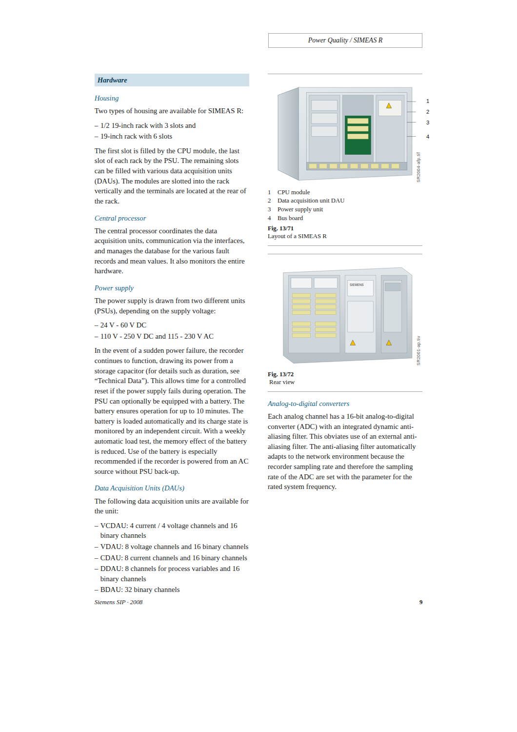Power Quality / SIMEAS R
Hardware
Housing
Two types of housing are available for SIMEAS R:
1/2 19-inch rack with 3 slots and
19-inch rack with 6 slots
The first slot is filled by the CPU module, the last slot of each rack by the PSU. The remaining slots can be filled with various data acquisition units (DAUs). The modules are slotted into the rack vertically and the terminals are located at the rear of the rack.
Central processor
The central processor coordinates the data acquisition units, communication via the interfaces, and manages the database for the various fault records and mean values. It also monitors the entire hardware.
Power supply
The power supply is drawn from two different units (PSUs), depending on the supply voltage:
24 V - 60 V DC
110 V - 250 V DC and 115 - 230 V AC
In the event of a sudden power failure, the recorder continues to function, drawing its power from a storage capacitor (for details such as duration, see “Technical Data”). This allows time for a controlled reset if the power supply fails during operation. The PSU can optionally be equipped with a battery. The battery ensures operation for up to 10 minutes. The battery is loaded automatically and its charge state is monitored by an independent circuit. With a weekly automatic load test, the memory effect of the battery is reduced. Use of the battery is especially recommended if the recorder is powered from an AC source without PSU back-up.
Data Acquisition Units (DAUs)
The following data acquisition units are available for the unit:
VCDAU: 4 current / 4 voltage channels and 16 binary channels
VDAU: 8 voltage channels and 16 binary channels
CDAU: 8 current channels and 16 binary channels
DDAU: 8 channels for process variables and 16 binary channels
BDAU: 32 binary channels
1 2 3 4
SR2004-afp.tif
| 1 | CPU module |
| 2 | Data acquisition unit DAU |
| 3 | Power supply unit |
| 4 | Bus board |
Fig. 13/71
Layout of a SIMEAS R
SR2001-ap.tiv
Fig. 13/72
Rear view
Analog-to-digital converters
Each analog channel has a 16-bit analog-to-digital converter (ADC) with an integrated dynamic anti-aliasing filter. This obviates use of an external anti-aliasing filter. The anti-aliasing filter automatically adapts to the network environment because the recorder sampling rate and therefore the sampling rate of the ADC are set with the parameter for the rated system frequency.
Siemens SIP · 2008
9